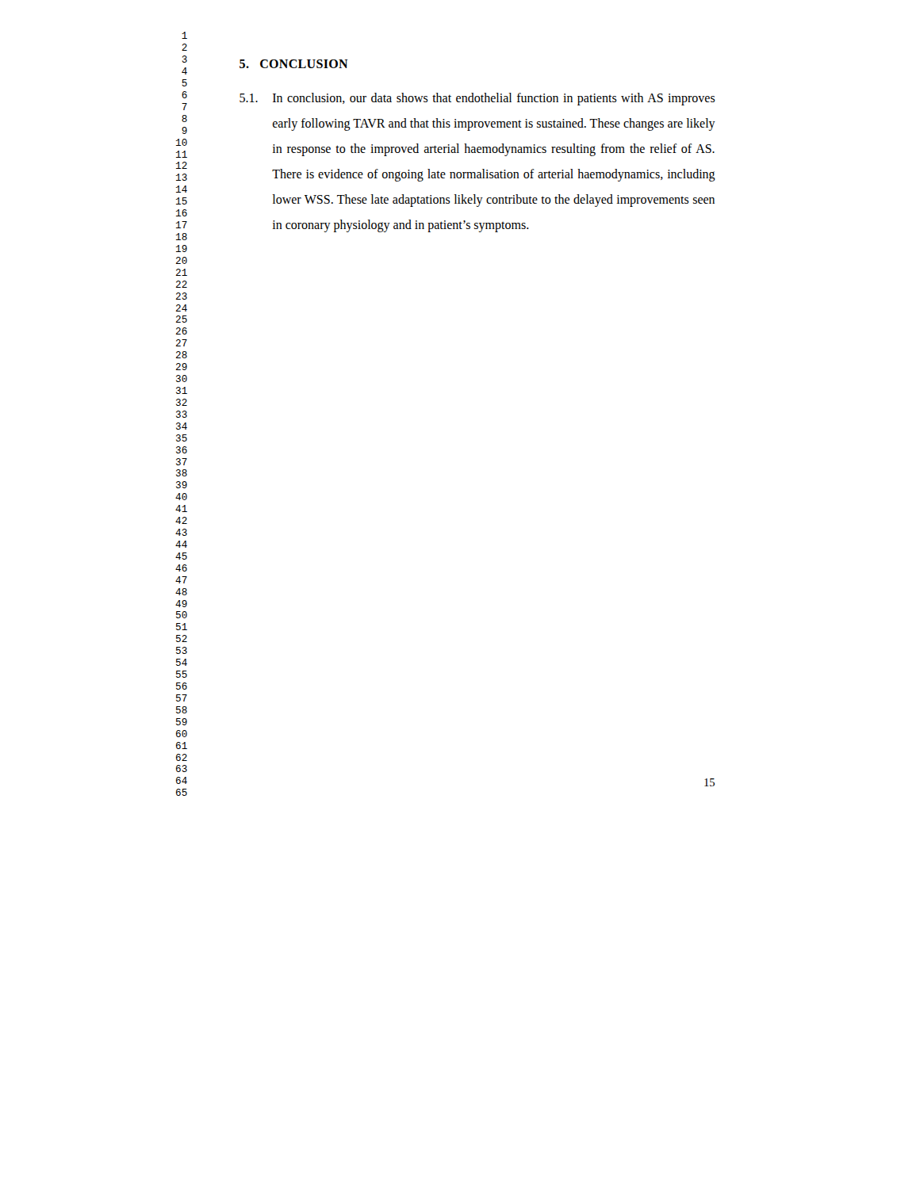1
2
3
4
5
6
7
8
9
10
11
12
13
14
15
16
17
18
19
20
21
22
23
24
25
26
27
28
29
30
31
32
33
34
35
36
37
38
39
40
41
42
43
44
45
46
47
48
49
50
51
52
53
54
55
56
57
58
59
60
61
62
63
64
65
5. CONCLUSION
5.1.
In conclusion, our data shows that endothelial function in patients with AS improves early following TAVR and that this improvement is sustained. These changes are likely in response to the improved arterial haemodynamics resulting from the relief of AS. There is evidence of ongoing late normalisation of arterial haemodynamics, including lower WSS. These late adaptations likely contribute to the delayed improvements seen in coronary physiology and in patient’s symptoms.
15